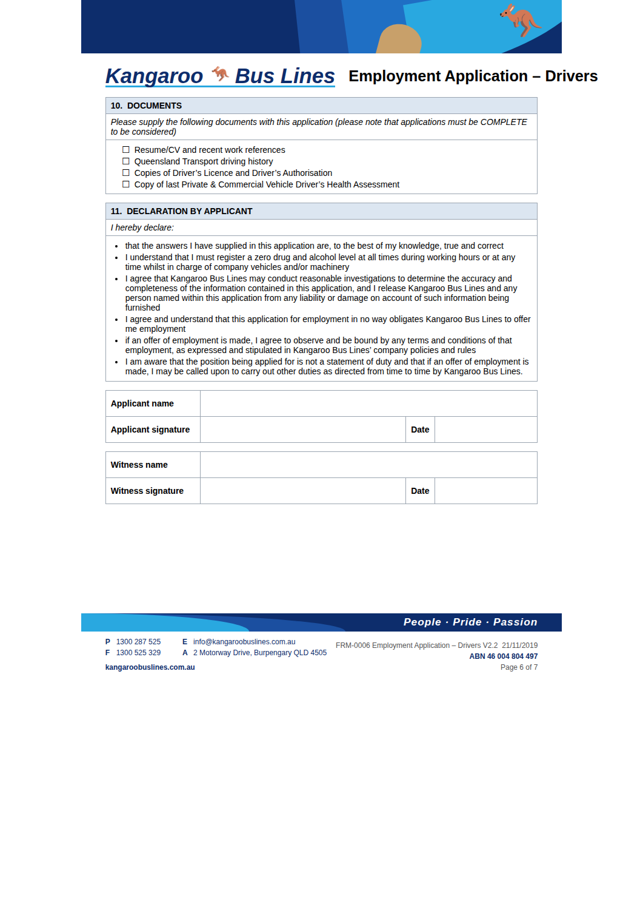🦘
Kangaroo 🦘 Bus Lines
Employment Application – Drivers
| 10. DOCUMENTS |
| Please supply the following documents with this application (please note that applications must be COMPLETE to be considered) |
| Resume/CV and recent work references Queensland Transport driving history Copies of Driver’s Licence and Driver’s Authorisation Copy of last Private & Commercial Vehicle Driver’s Health Assessment |
| 11. DECLARATION BY APPLICANT |
| I hereby declare: |
| that the answers I have supplied in this application are, to the best of my knowledge, true and correct I understand that I must register a zero drug and alcohol level at all times during working hours or at any time whilst in charge of company vehicles and/or machinery I agree that Kangaroo Bus Lines may conduct reasonable investigations to determine the accuracy and completeness of the information contained in this application, and I release Kangaroo Bus Lines and any person named within this application from any liability or damage on account of such information being furnished I agree and understand that this application for employment in no way obligates Kangaroo Bus Lines to offer me employment if an offer of employment is made, I agree to observe and be bound by any terms and conditions of that employment, as expressed and stipulated in Kangaroo Bus Lines’ company policies and rules I am aware that the position being applied for is not a statement of duty and that if an offer of employment is made, I may be called upon to carry out other duties as directed from time to time by Kangaroo Bus Lines. |
| Applicant name | |
| Applicant signature | | Date | |
| Witness name | |
| Witness signature | | Date | |
People · Pride · Passion
P 1300 287 525 Einfo@kangaroobuslines.com.au
F 1300 525 329 A 2 Motorway Drive, Burpengary QLD 4505
kangaroobuslines.com.au
FRM-0006 Employment Application – Drivers V2.2 21/11/2019
ABN 46 004 804 497
Page 6 of 7